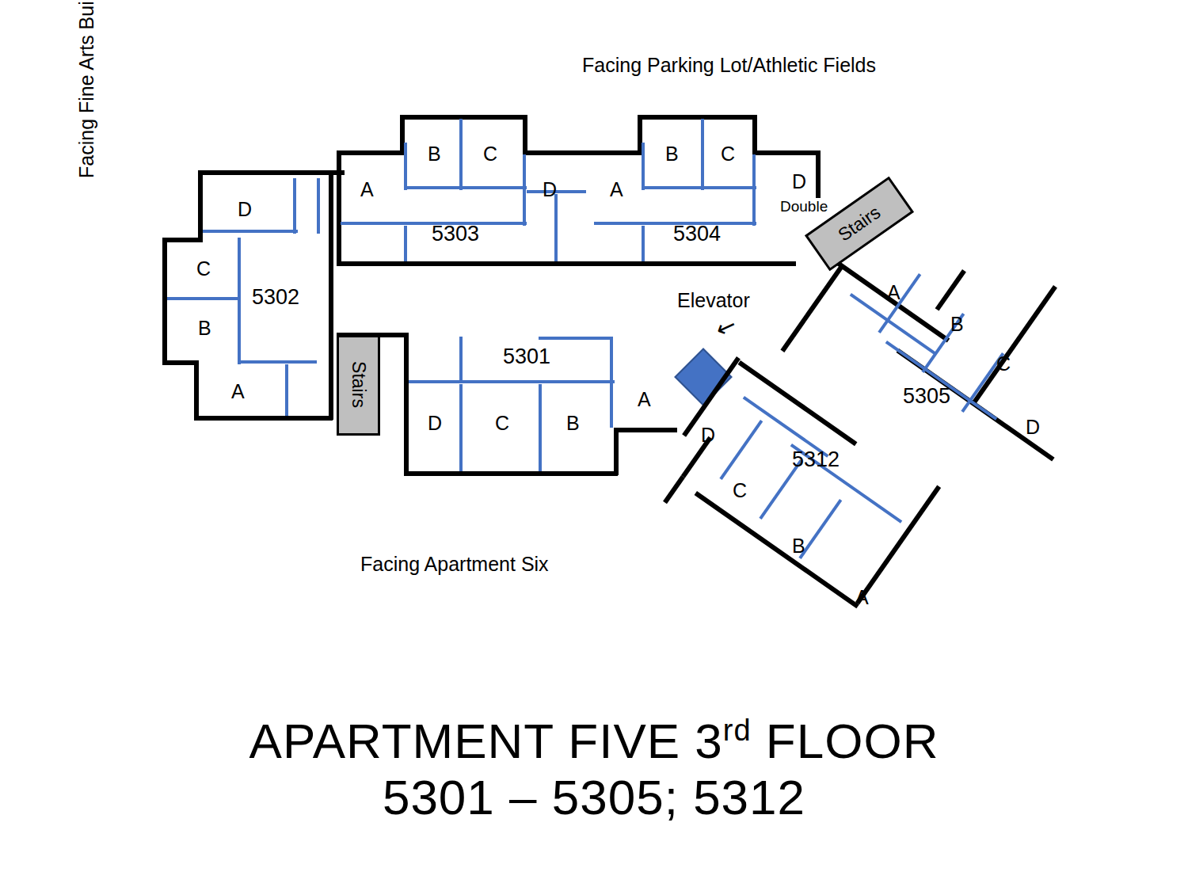Facing Parking Lot/Athletic Fields
Facing Fine Arts Building
Facing Apartment Six
Elevator
↙
Stairs
Stairs
5302
D
C
B
A
5303
A
B
C
D
5304
A
B
C
D
Double
5301
D
C
B
A
5305
A
B
C
D
5312
D
C
B
A
APARTMENT FIVE 3rd FLOOR
5301 – 5305; 5312